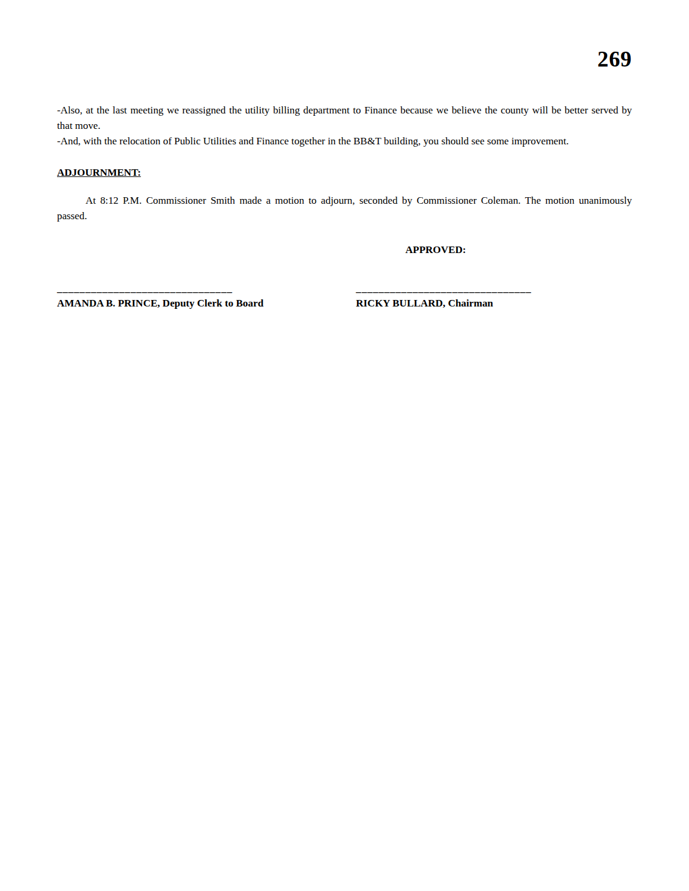269
-Also, at the last meeting we reassigned the utility billing department to Finance because we believe the county will be better served by that move.
-And, with the relocation of Public Utilities and Finance together in the BB&T building, you should see some improvement.
ADJOURNMENT:
At 8:12 P.M. Commissioner Smith made a motion to adjourn, seconded by Commissioner Coleman. The motion unanimously passed.
APPROVED:
| _______________________________ | _______________________________ |
| AMANDA B. PRINCE, Deputy Clerk to Board | RICKY BULLARD, Chairman |